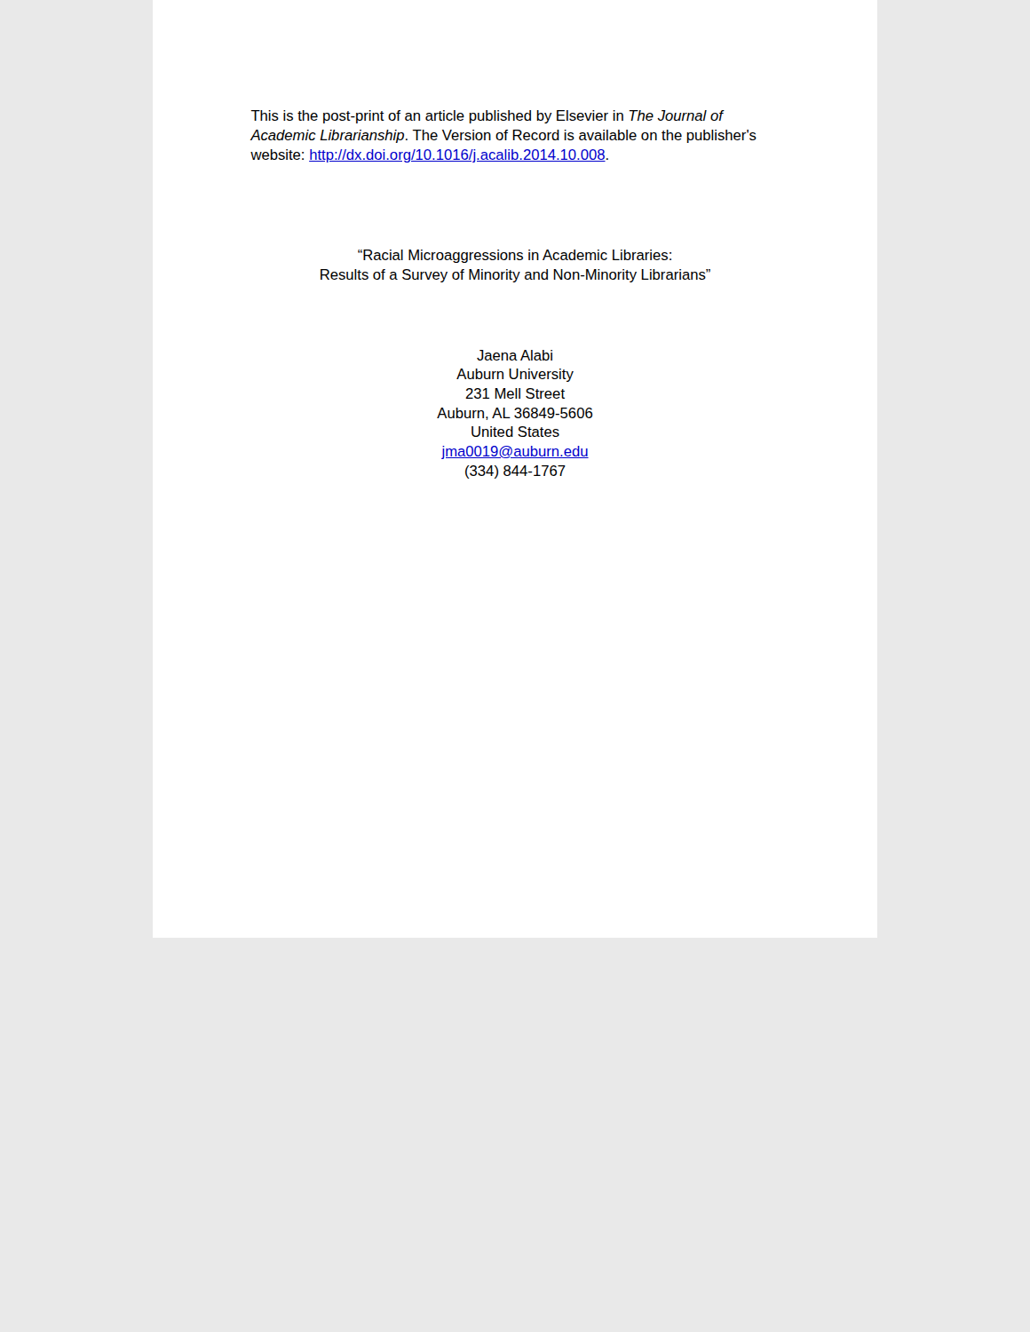This is the post-print of an article published by Elsevier in The Journal of Academic Librarianship. The Version of Record is available on the publisher's website: http://dx.doi.org/10.1016/j.acalib.2014.10.008.
“Racial Microaggressions in Academic Libraries:
Results of a Survey of Minority and Non-Minority Librarians”
Jaena Alabi Auburn University 231 Mell Street Auburn, AL 36849-5606 United States jma0019@auburn.edu (334) 844-1767